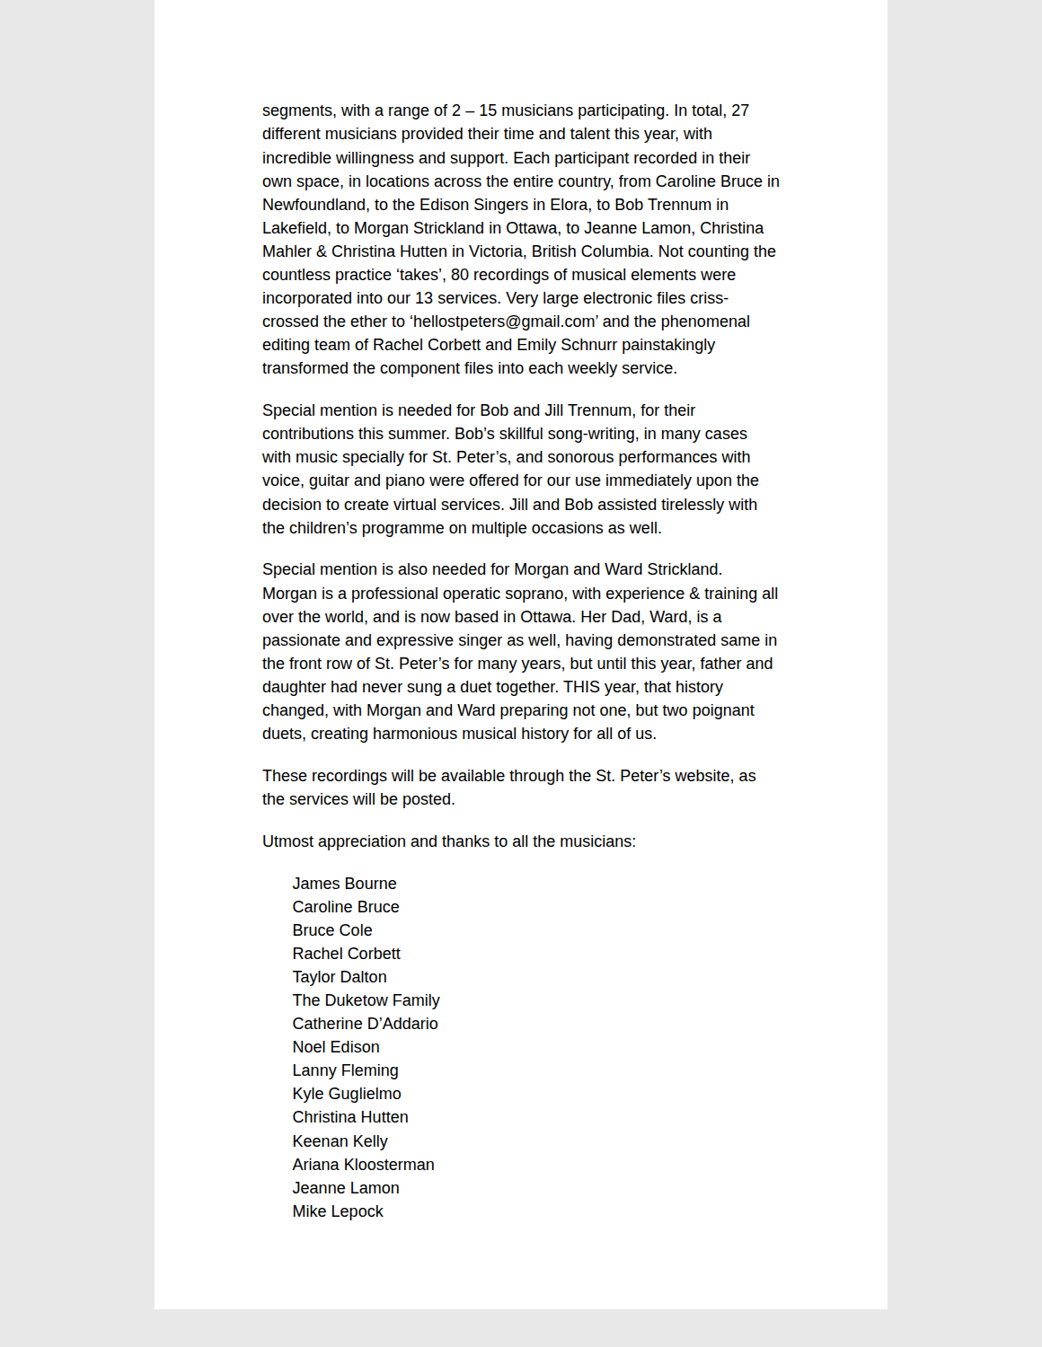segments, with a range of 2 – 15 musicians participating. In total, 27 different musicians provided their time and talent this year, with incredible willingness and support. Each participant recorded in their own space, in locations across the entire country, from Caroline Bruce in Newfoundland, to the Edison Singers in Elora, to Bob Trennum in Lakefield, to Morgan Strickland in Ottawa, to Jeanne Lamon, Christina Mahler & Christina Hutten in Victoria, British Columbia. Not counting the countless practice ‘takes’, 80 recordings of musical elements were incorporated into our 13 services. Very large electronic files criss-crossed the ether to ‘hellostpeters@gmail.com’ and the phenomenal editing team of Rachel Corbett and Emily Schnurr painstakingly transformed the component files into each weekly service.
Special mention is needed for Bob and Jill Trennum, for their contributions this summer. Bob’s skillful song-writing, in many cases with music specially for St. Peter’s, and sonorous performances with voice, guitar and piano were offered for our use immediately upon the decision to create virtual services. Jill and Bob assisted tirelessly with the children’s programme on multiple occasions as well.
Special mention is also needed for Morgan and Ward Strickland. Morgan is a professional operatic soprano, with experience & training all over the world, and is now based in Ottawa. Her Dad, Ward, is a passionate and expressive singer as well, having demonstrated same in the front row of St. Peter’s for many years, but until this year, father and daughter had never sung a duet together. THIS year, that history changed, with Morgan and Ward preparing not one, but two poignant duets, creating harmonious musical history for all of us.
These recordings will be available through the St. Peter’s website, as the services will be posted.
Utmost appreciation and thanks to all the musicians:
James Bourne
Caroline Bruce
Bruce Cole
Rachel Corbett
Taylor Dalton
The Duketow Family
Catherine D’Addario
Noel Edison
Lanny Fleming
Kyle Guglielmo
Christina Hutten
Keenan Kelly
Ariana Kloosterman
Jeanne Lamon
Mike Lepock